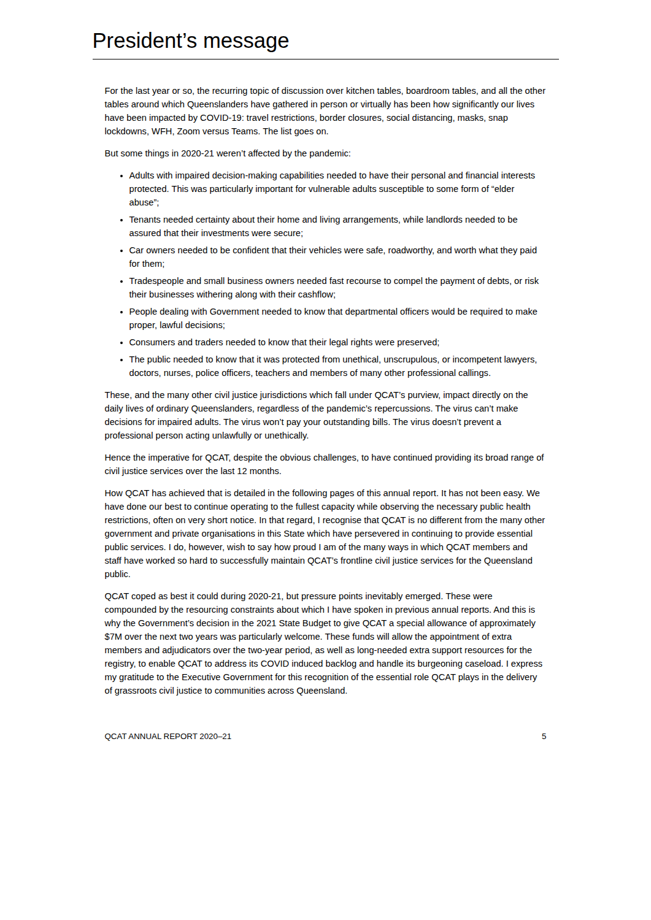President’s message
For the last year or so, the recurring topic of discussion over kitchen tables, boardroom tables, and all the other tables around which Queenslanders have gathered in person or virtually has been how significantly our lives have been impacted by COVID-19: travel restrictions, border closures, social distancing, masks, snap lockdowns, WFH, Zoom versus Teams. The list goes on.
But some things in 2020-21 weren’t affected by the pandemic:
Adults with impaired decision-making capabilities needed to have their personal and financial interests protected. This was particularly important for vulnerable adults susceptible to some form of “elder abuse”;
Tenants needed certainty about their home and living arrangements, while landlords needed to be assured that their investments were secure;
Car owners needed to be confident that their vehicles were safe, roadworthy, and worth what they paid for them;
Tradespeople and small business owners needed fast recourse to compel the payment of debts, or risk their businesses withering along with their cashflow;
People dealing with Government needed to know that departmental officers would be required to make proper, lawful decisions;
Consumers and traders needed to know that their legal rights were preserved;
The public needed to know that it was protected from unethical, unscrupulous, or incompetent lawyers, doctors, nurses, police officers, teachers and members of many other professional callings.
These, and the many other civil justice jurisdictions which fall under QCAT’s purview, impact directly on the daily lives of ordinary Queenslanders, regardless of the pandemic’s repercussions. The virus can’t make decisions for impaired adults. The virus won’t pay your outstanding bills. The virus doesn’t prevent a professional person acting unlawfully or unethically.
Hence the imperative for QCAT, despite the obvious challenges, to have continued providing its broad range of civil justice services over the last 12 months.
How QCAT has achieved that is detailed in the following pages of this annual report. It has not been easy. We have done our best to continue operating to the fullest capacity while observing the necessary public health restrictions, often on very short notice. In that regard, I recognise that QCAT is no different from the many other government and private organisations in this State which have persevered in continuing to provide essential public services. I do, however, wish to say how proud I am of the many ways in which QCAT members and staff have worked so hard to successfully maintain QCAT’s frontline civil justice services for the Queensland public.
QCAT coped as best it could during 2020-21, but pressure points inevitably emerged. These were compounded by the resourcing constraints about which I have spoken in previous annual reports. And this is why the Government’s decision in the 2021 State Budget to give QCAT a special allowance of approximately $7M over the next two years was particularly welcome. These funds will allow the appointment of extra members and adjudicators over the two-year period, as well as long-needed extra support resources for the registry, to enable QCAT to address its COVID induced backlog and handle its burgeoning caseload. I express my gratitude to the Executive Government for this recognition of the essential role QCAT plays in the delivery of grassroots civil justice to communities across Queensland.
QCAT ANNUAL REPORT 2020–21 5